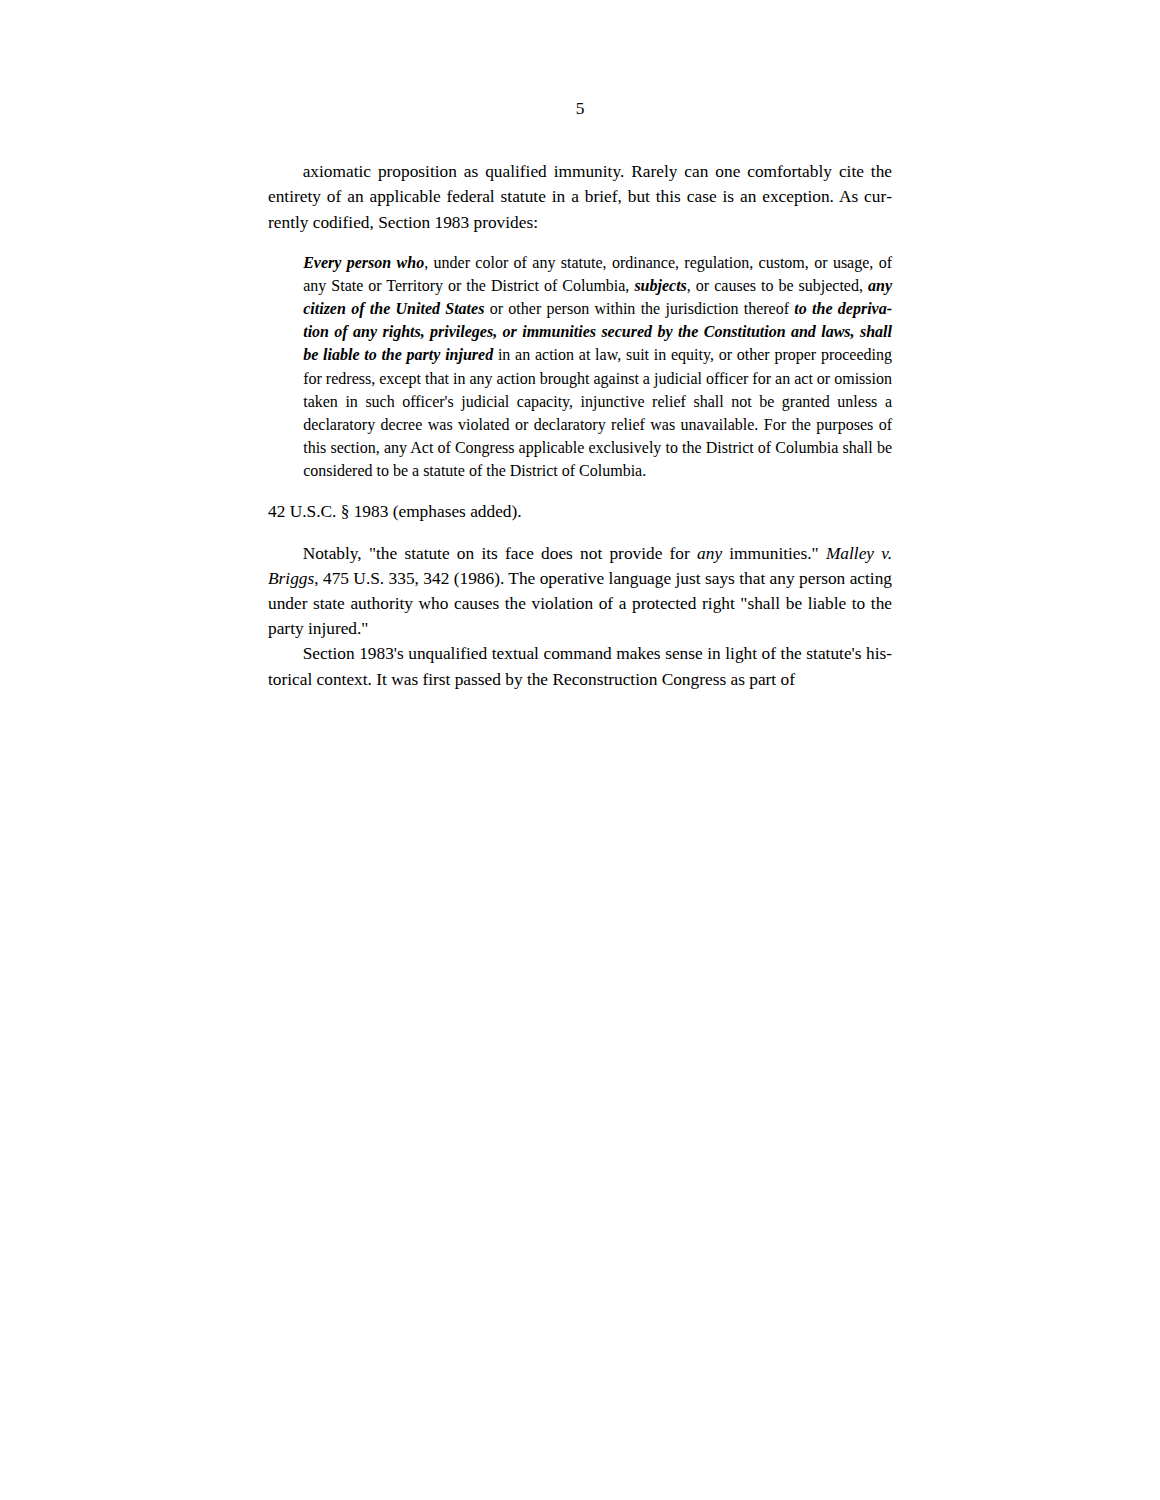5
axiomatic proposition as qualified immunity. Rarely can one comfortably cite the entirety of an applicable federal statute in a brief, but this case is an exception. As currently codified, Section 1983 provides:
Every person who, under color of any statute, ordinance, regulation, custom, or usage, of any State or Territory or the District of Columbia, subjects, or causes to be subjected, any citizen of the United States or other person within the jurisdiction thereof to the deprivation of any rights, privileges, or immunities secured by the Constitution and laws, shall be liable to the party injured in an action at law, suit in equity, or other proper proceeding for redress, except that in any action brought against a judicial officer for an act or omission taken in such officer's judicial capacity, injunctive relief shall not be granted unless a declaratory decree was violated or declaratory relief was unavailable. For the purposes of this section, any Act of Congress applicable exclusively to the District of Columbia shall be considered to be a statute of the District of Columbia.
42 U.S.C. § 1983 (emphases added).
Notably, "the statute on its face does not provide for any immunities." Malley v. Briggs, 475 U.S. 335, 342 (1986). The operative language just says that any person acting under state authority who causes the violation of a protected right "shall be liable to the party injured."
Section 1983's unqualified textual command makes sense in light of the statute's historical context. It was first passed by the Reconstruction Congress as part of